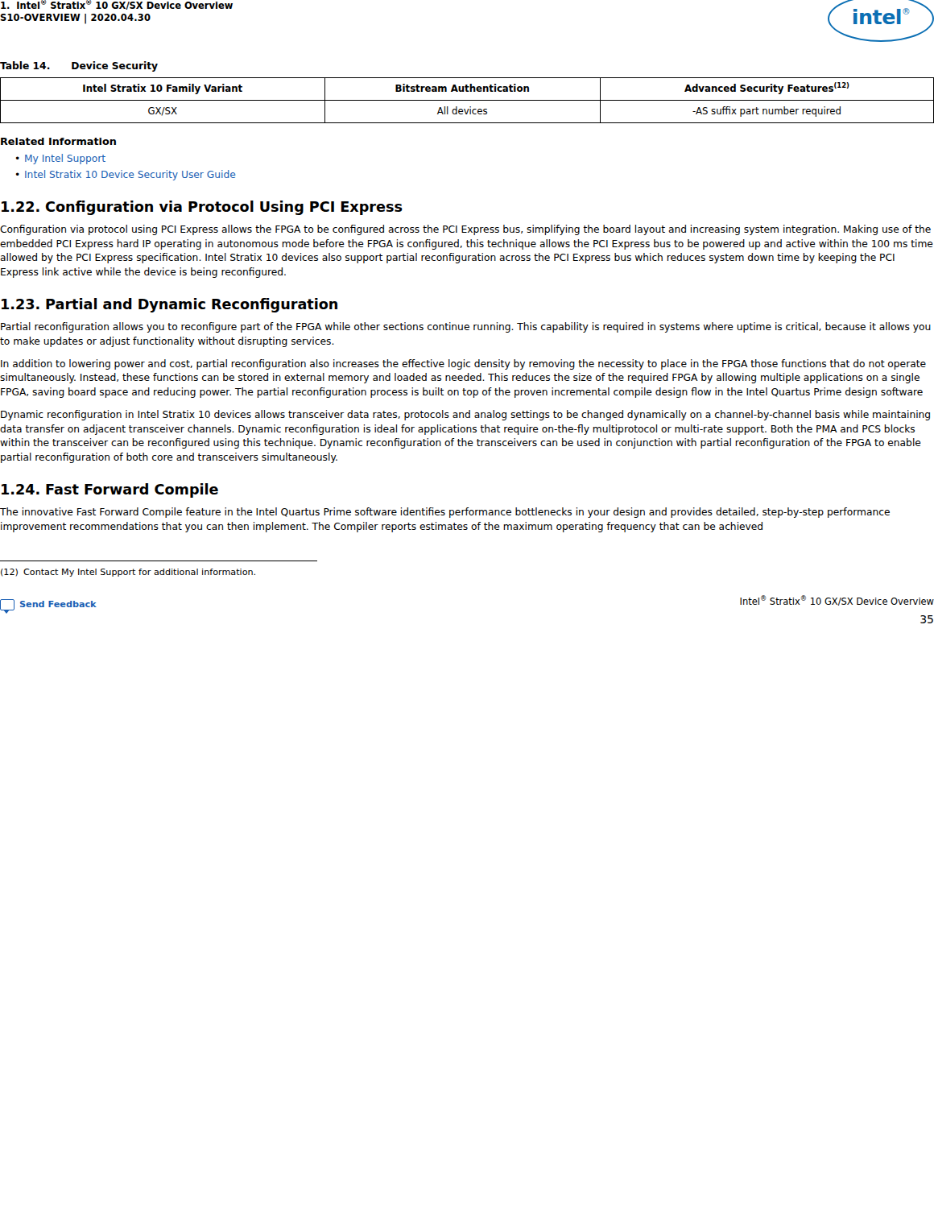1SG250HU2F50I2VG Intel IC FPGA STRATIX 10 2397FBGA
1. Intel® Stratix® 10 GX/SX Device Overview
S10-OVERVIEW | 2020.04.30
intel®
Table 14. Device Security
| Intel Stratix 10 Family Variant | Bitstream Authentication | Advanced Security Features (12) |
| --- | --- | --- |
| GX/SX | All devices | -AS suffix part number required |
Related Information
My Intel Support
Intel Stratix 10 Device Security User Guide
1.22. Configuration via Protocol Using PCI Express
Configuration via protocol using PCI Express allows the FPGA to be configured across the PCI Express bus, simplifying the board layout and increasing system integration. Making use of the embedded PCI Express hard IP operating in autonomous mode before the FPGA is configured, this technique allows the PCI Express bus to be powered up and active within the 100 ms time allowed by the PCI Express specification. Intel Stratix 10 devices also support partial reconfiguration across the PCI Express bus which reduces system down time by keeping the PCI Express link active while the device is being reconfigured.
1.23. Partial and Dynamic Reconfiguration
Partial reconfiguration allows you to reconfigure part of the FPGA while other sections continue running. This capability is required in systems where uptime is critical, because it allows you to make updates or adjust functionality without disrupting services.
In addition to lowering power and cost, partial reconfiguration also increases the effective logic density by removing the necessity to place in the FPGA those functions that do not operate simultaneously. Instead, these functions can be stored in external memory and loaded as needed. This reduces the size of the required FPGA by allowing multiple applications on a single FPGA, saving board space and reducing power. The partial reconfiguration process is built on top of the proven incremental compile design flow in the Intel Quartus Prime design software
Dynamic reconfiguration in Intel Stratix 10 devices allows transceiver data rates, protocols and analog settings to be changed dynamically on a channel-by-channel basis while maintaining data transfer on adjacent transceiver channels. Dynamic reconfiguration is ideal for applications that require on-the-fly multiprotocol or multi-rate support. Both the PMA and PCS blocks within the transceiver can be reconfigured using this technique. Dynamic reconfiguration of the transceivers can be used in conjunction with partial reconfiguration of the FPGA to enable partial reconfiguration of both core and transceivers simultaneously.
1.24. Fast Forward Compile
The innovative Fast Forward Compile feature in the Intel Quartus Prime software identifies performance bottlenecks in your design and provides detailed, step-by-step performance improvement recommendations that you can then implement. The Compiler reports estimates of the maximum operating frequency that can be achieved
(12) Contact My Intel Support for additional information.
Send Feedback
Intel® Stratix® 10 GX/SX Device Overview
35